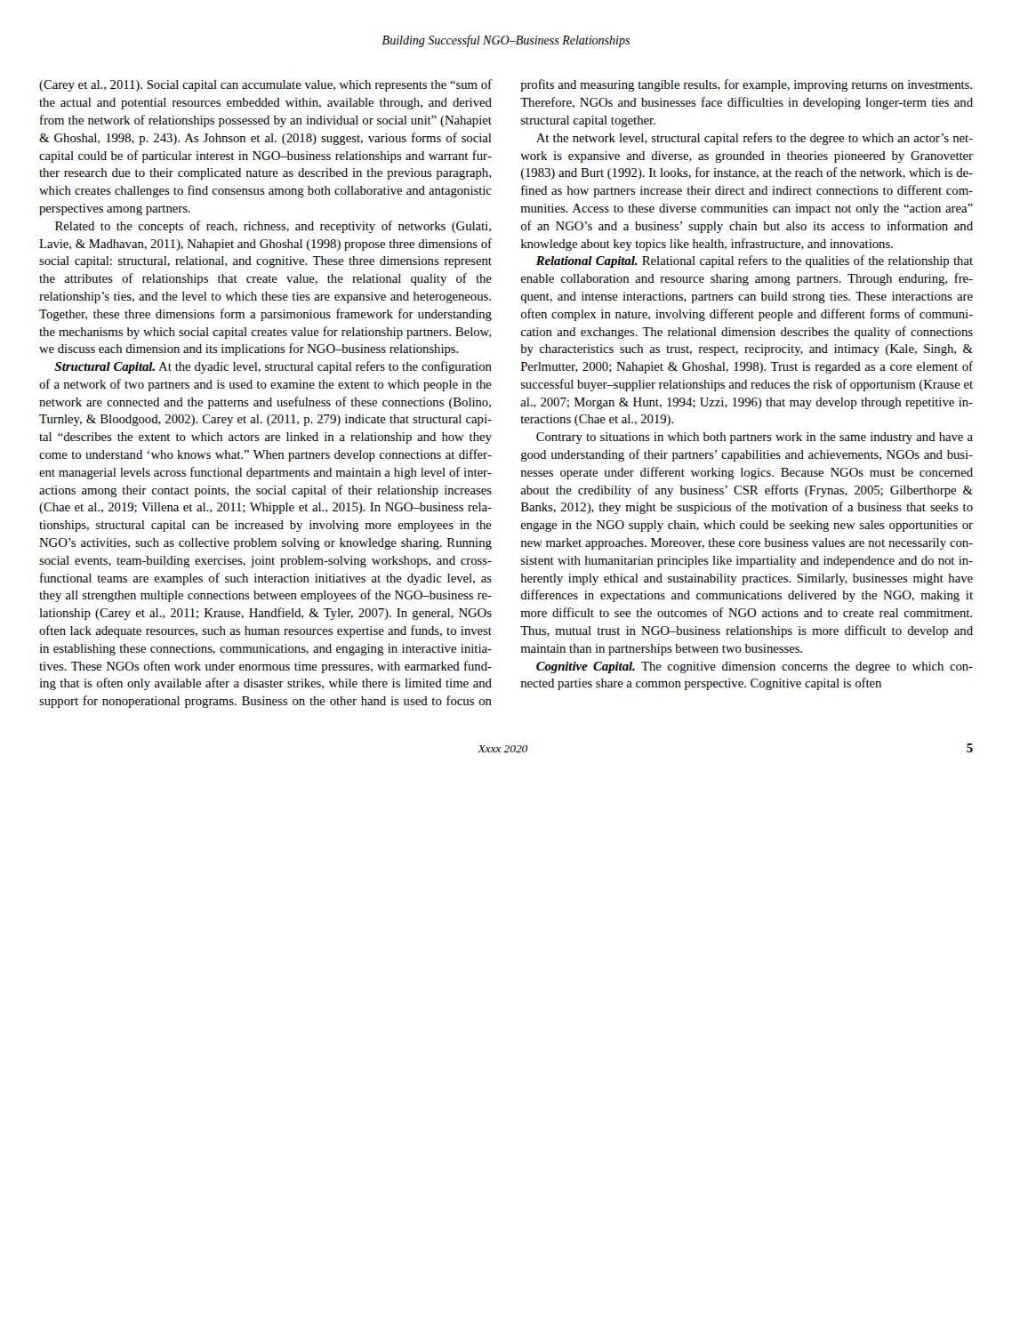Building Successful NGO–Business Relationships
(Carey et al., 2011). Social capital can accumulate value, which represents the “sum of the actual and potential resources embedded within, available through, and derived from the network of relationships possessed by an individual or social unit” (Nahapiet & Ghoshal, 1998, p. 243). As Johnson et al. (2018) suggest, various forms of social capital could be of particular interest in NGO–business relationships and warrant further research due to their complicated nature as described in the previous paragraph, which creates challenges to find consensus among both collaborative and antagonistic perspectives among partners.
Related to the concepts of reach, richness, and receptivity of networks (Gulati, Lavie, & Madhavan, 2011), Nahapiet and Ghoshal (1998) propose three dimensions of social capital: structural, relational, and cognitive. These three dimensions represent the attributes of relationships that create value, the relational quality of the relationship’s ties, and the level to which these ties are expansive and heterogeneous. Together, these three dimensions form a parsimonious framework for understanding the mechanisms by which social capital creates value for relationship partners. Below, we discuss each dimension and its implications for NGO–business relationships.
Structural Capital. At the dyadic level, structural capital refers to the configuration of a network of two partners and is used to examine the extent to which people in the network are connected and the patterns and usefulness of these connections (Bolino, Turnley, & Bloodgood, 2002). Carey et al. (2011, p. 279) indicate that structural capital “describes the extent to which actors are linked in a relationship and how they come to understand ‘who knows what.” When partners develop connections at different managerial levels across functional departments and maintain a high level of interactions among their contact points, the social capital of their relationship increases (Chae et al., 2019; Villena et al., 2011; Whipple et al., 2015). In NGO–business relationships, structural capital can be increased by involving more employees in the NGO’s activities, such as collective problem solving or knowledge sharing. Running social events, team-building exercises, joint problem-solving workshops, and cross-functional teams are examples of such interaction initiatives at the dyadic level, as they all strengthen multiple connections between employees of the NGO–business relationship (Carey et al., 2011; Krause, Handfield, & Tyler, 2007). In general, NGOs often lack adequate resources, such as human resources expertise and funds, to invest in establishing these connections, communications, and engaging in interactive initiatives. These NGOs often work under enormous time pressures, with earmarked funding that is often only available after a disaster strikes, while there is limited time and support for nonoperational programs. Business on the other hand is used to focus on profits and measuring tangible results, for example, improving returns on investments. Therefore, NGOs and businesses face difficulties in developing longer-term ties and structural capital together.
At the network level, structural capital refers to the degree to which an actor’s network is expansive and diverse, as grounded in theories pioneered by Granovetter (1983) and Burt (1992). It looks, for instance, at the reach of the network, which is defined as how partners increase their direct and indirect connections to different communities. Access to these diverse communities can impact not only the “action area” of an NGO’s and a business’ supply chain but also its access to information and knowledge about key topics like health, infrastructure, and innovations.
Relational Capital. Relational capital refers to the qualities of the relationship that enable collaboration and resource sharing among partners. Through enduring, frequent, and intense interactions, partners can build strong ties. These interactions are often complex in nature, involving different people and different forms of communication and exchanges. The relational dimension describes the quality of connections by characteristics such as trust, respect, reciprocity, and intimacy (Kale, Singh, & Perlmutter, 2000; Nahapiet & Ghoshal, 1998). Trust is regarded as a core element of successful buyer–supplier relationships and reduces the risk of opportunism (Krause et al., 2007; Morgan & Hunt, 1994; Uzzi, 1996) that may develop through repetitive interactions (Chae et al., 2019).
Contrary to situations in which both partners work in the same industry and have a good understanding of their partners’ capabilities and achievements, NGOs and businesses operate under different working logics. Because NGOs must be concerned about the credibility of any business’ CSR efforts (Frynas, 2005; Gilberthorpe & Banks, 2012), they might be suspicious of the motivation of a business that seeks to engage in the NGO supply chain, which could be seeking new sales opportunities or new market approaches. Moreover, these core business values are not necessarily consistent with humanitarian principles like impartiality and independence and do not inherently imply ethical and sustainability practices. Similarly, businesses might have differences in expectations and communications delivered by the NGO, making it more difficult to see the outcomes of NGO actions and to create real commitment. Thus, mutual trust in NGO–business relationships is more difficult to develop and maintain than in partnerships between two businesses.
Cognitive Capital. The cognitive dimension concerns the degree to which connected parties share a common perspective. Cognitive capital is often
Xxxx 2020 5